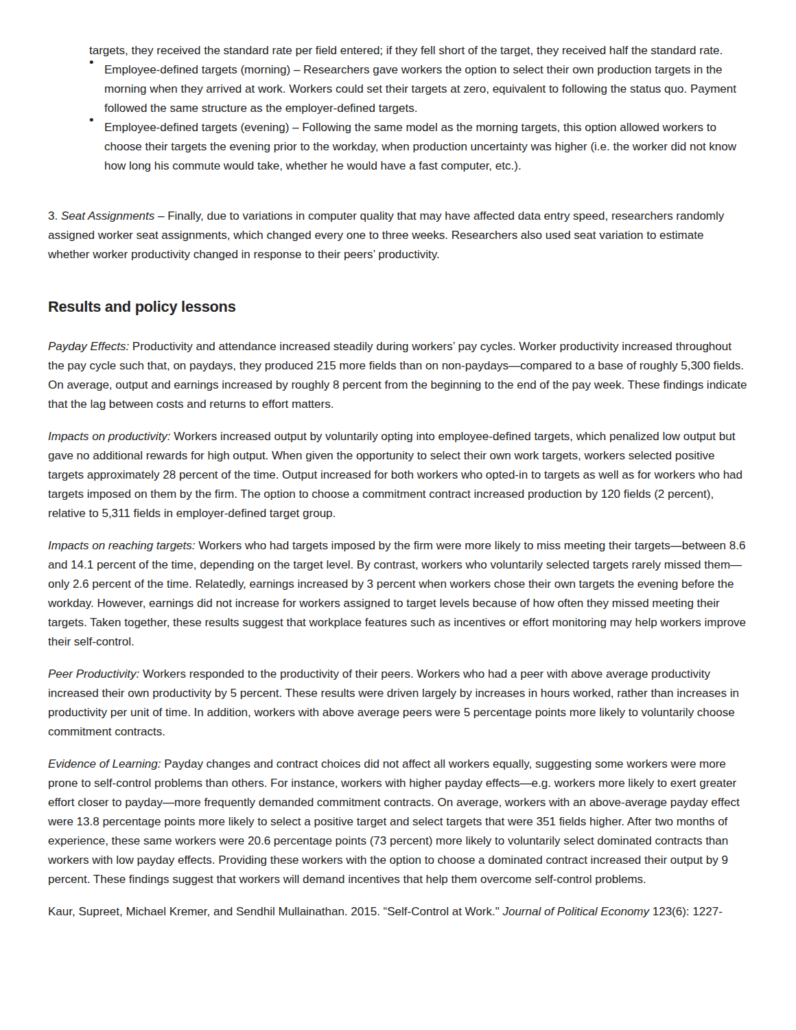targets, they received the standard rate per field entered; if they fell short of the target, they received half the standard rate.
Employee-defined targets (morning) – Researchers gave workers the option to select their own production targets in the morning when they arrived at work. Workers could set their targets at zero, equivalent to following the status quo. Payment followed the same structure as the employer-defined targets.
Employee-defined targets (evening) – Following the same model as the morning targets, this option allowed workers to choose their targets the evening prior to the workday, when production uncertainty was higher (i.e. the worker did not know how long his commute would take, whether he would have a fast computer, etc.).
3. Seat Assignments – Finally, due to variations in computer quality that may have affected data entry speed, researchers randomly assigned worker seat assignments, which changed every one to three weeks. Researchers also used seat variation to estimate whether worker productivity changed in response to their peers’ productivity.
Results and policy lessons
Payday Effects: Productivity and attendance increased steadily during workers’ pay cycles. Worker productivity increased throughout the pay cycle such that, on paydays, they produced 215 more fields than on non-paydays—compared to a base of roughly 5,300 fields. On average, output and earnings increased by roughly 8 percent from the beginning to the end of the pay week. These findings indicate that the lag between costs and returns to effort matters.
Impacts on productivity: Workers increased output by voluntarily opting into employee-defined targets, which penalized low output but gave no additional rewards for high output. When given the opportunity to select their own work targets, workers selected positive targets approximately 28 percent of the time. Output increased for both workers who opted-in to targets as well as for workers who had targets imposed on them by the firm. The option to choose a commitment contract increased production by 120 fields (2 percent), relative to 5,311 fields in employer-defined target group.
Impacts on reaching targets: Workers who had targets imposed by the firm were more likely to miss meeting their targets—between 8.6 and 14.1 percent of the time, depending on the target level. By contrast, workers who voluntarily selected targets rarely missed them—only 2.6 percent of the time. Relatedly, earnings increased by 3 percent when workers chose their own targets the evening before the workday. However, earnings did not increase for workers assigned to target levels because of how often they missed meeting their targets. Taken together, these results suggest that workplace features such as incentives or effort monitoring may help workers improve their self-control.
Peer Productivity: Workers responded to the productivity of their peers. Workers who had a peer with above average productivity increased their own productivity by 5 percent. These results were driven largely by increases in hours worked, rather than increases in productivity per unit of time. In addition, workers with above average peers were 5 percentage points more likely to voluntarily choose commitment contracts.
Evidence of Learning: Payday changes and contract choices did not affect all workers equally, suggesting some workers were more prone to self-control problems than others. For instance, workers with higher payday effects—e.g. workers more likely to exert greater effort closer to payday—more frequently demanded commitment contracts. On average, workers with an above-average payday effect were 13.8 percentage points more likely to select a positive target and select targets that were 351 fields higher. After two months of experience, these same workers were 20.6 percentage points (73 percent) more likely to voluntarily select dominated contracts than workers with low payday effects. Providing these workers with the option to choose a dominated contract increased their output by 9 percent. These findings suggest that workers will demand incentives that help them overcome self-control problems.
Kaur, Supreet, Michael Kremer, and Sendhil Mullainathan. 2015. “Self-Control at Work." Journal of Political Economy 123(6): 1227-